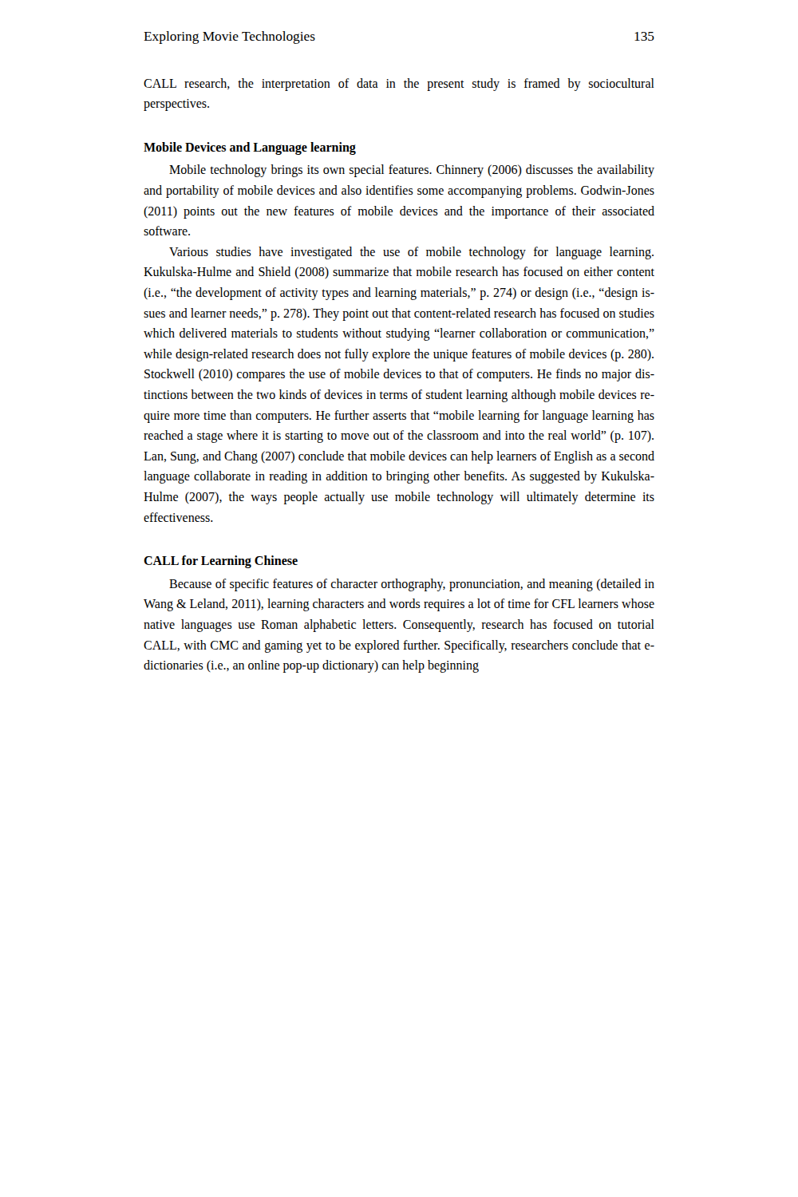Exploring Movie Technologies 135
CALL research, the interpretation of data in the present study is framed by sociocultural perspectives.
Mobile Devices and Language learning
Mobile technology brings its own special features. Chinnery (2006) discusses the availability and portability of mobile devices and also identifies some accompanying problems. Godwin-Jones (2011) points out the new features of mobile devices and the importance of their associated software.
Various studies have investigated the use of mobile technology for language learning. Kukulska-Hulme and Shield (2008) summarize that mobile research has focused on either content (i.e., “the development of activity types and learning materials,” p. 274) or design (i.e., “design issues and learner needs,” p. 278). They point out that content-related research has focused on studies which delivered materials to students without studying “learner collaboration or communication,” while design-related research does not fully explore the unique features of mobile devices (p. 280). Stockwell (2010) compares the use of mobile devices to that of computers. He finds no major distinctions between the two kinds of devices in terms of student learning although mobile devices require more time than computers. He further asserts that “mobile learning for language learning has reached a stage where it is starting to move out of the classroom and into the real world” (p. 107). Lan, Sung, and Chang (2007) conclude that mobile devices can help learners of English as a second language collaborate in reading in addition to bringing other benefits. As suggested by Kukulska-Hulme (2007), the ways people actually use mobile technology will ultimately determine its effectiveness.
CALL for Learning Chinese
Because of specific features of character orthography, pronunciation, and meaning (detailed in Wang & Leland, 2011), learning characters and words requires a lot of time for CFL learners whose native languages use Roman alphabetic letters. Consequently, research has focused on tutorial CALL, with CMC and gaming yet to be explored further. Specifically, researchers conclude that e-dictionaries (i.e., an online pop-up dictionary) can help beginning